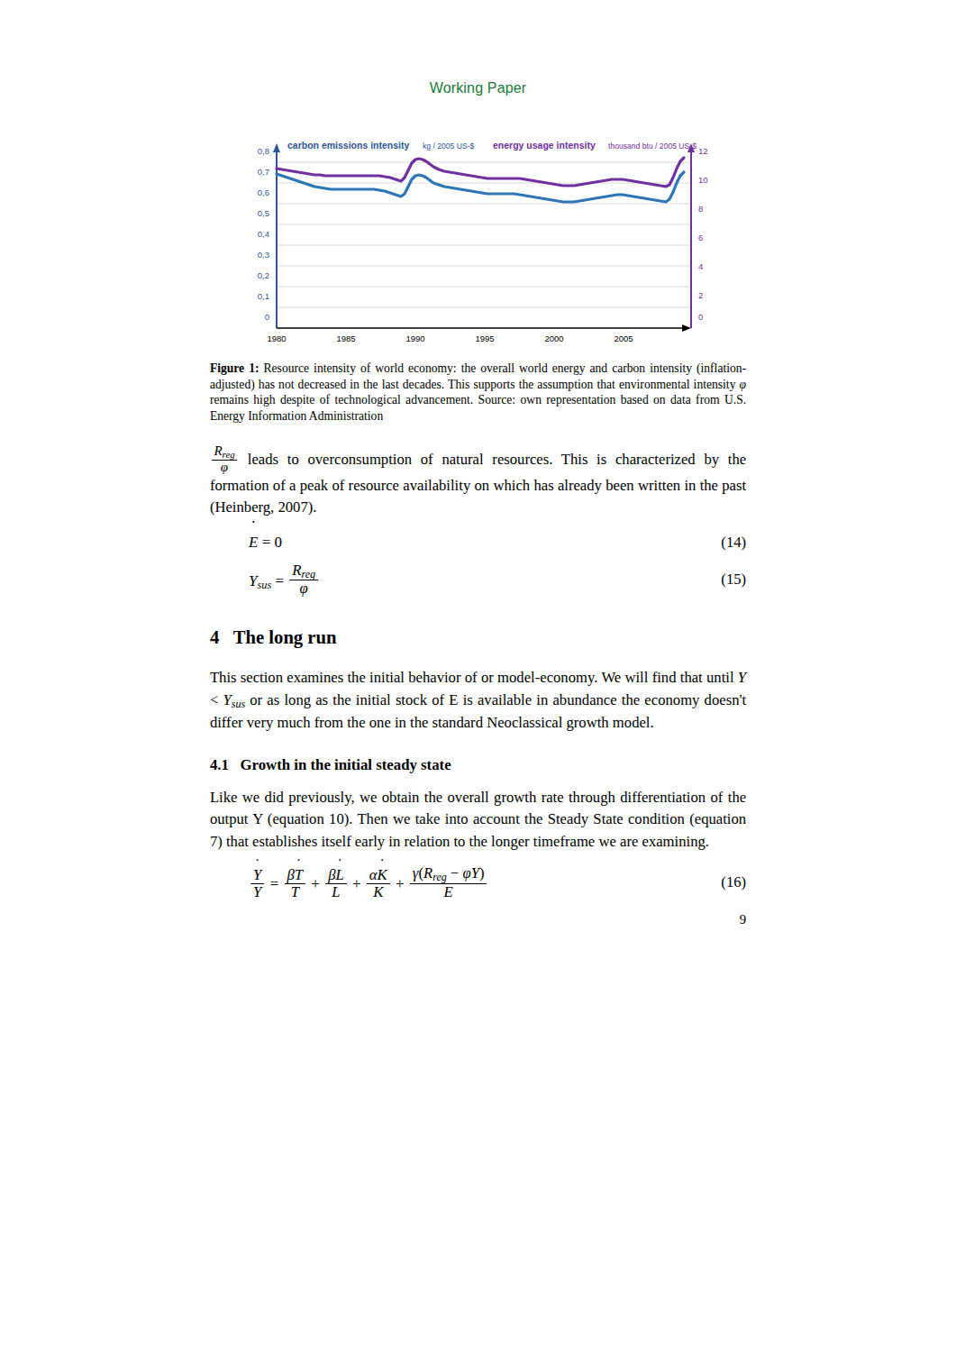Working Paper
0,8 0,7 0,6 0,5 0,4 0,3 0,2 0,1 0 12 10 8 6 4 2 0 1980 1985 1990 1995 2000 2005 carbon emissions intensity kg / 2005 US-$ energy usage intensity thousand btu / 2005 US-$
Figure 1: Resource intensity of world economy: the overall world energy and carbon intensity (inflation-adjusted) has not decreased in the last decades. This supports the assumption that environmental intensity φ remains high despite of technological advancement. Source: own representation based on data from U.S. Energy Information Administration
Rreg φ leads to overconsumption of natural resources. This is characterized by the formation of a peak of resource availability on which has already been written in the past (Heinberg, 2007).
E = 0
(14)
Ysus = Rreg φ
(15)
4 The long run
This section examines the initial behavior of or model-economy. We will find that until Y < Ysus or as long as the initial stock of E is available in abundance the economy doesn't differ very much from the one in the standard Neoclassical growth model.
4.1 Growth in the initial steady state
Like we did previously, we obtain the overall growth rate through differentiation of the output Y (equation 10). Then we take into account the Steady State condition (equation 7) that establishes itself early in relation to the longer timeframe we are examining.
YY = βT T + βL L + αK K + γ(Rreg − φY) E
(16)
9